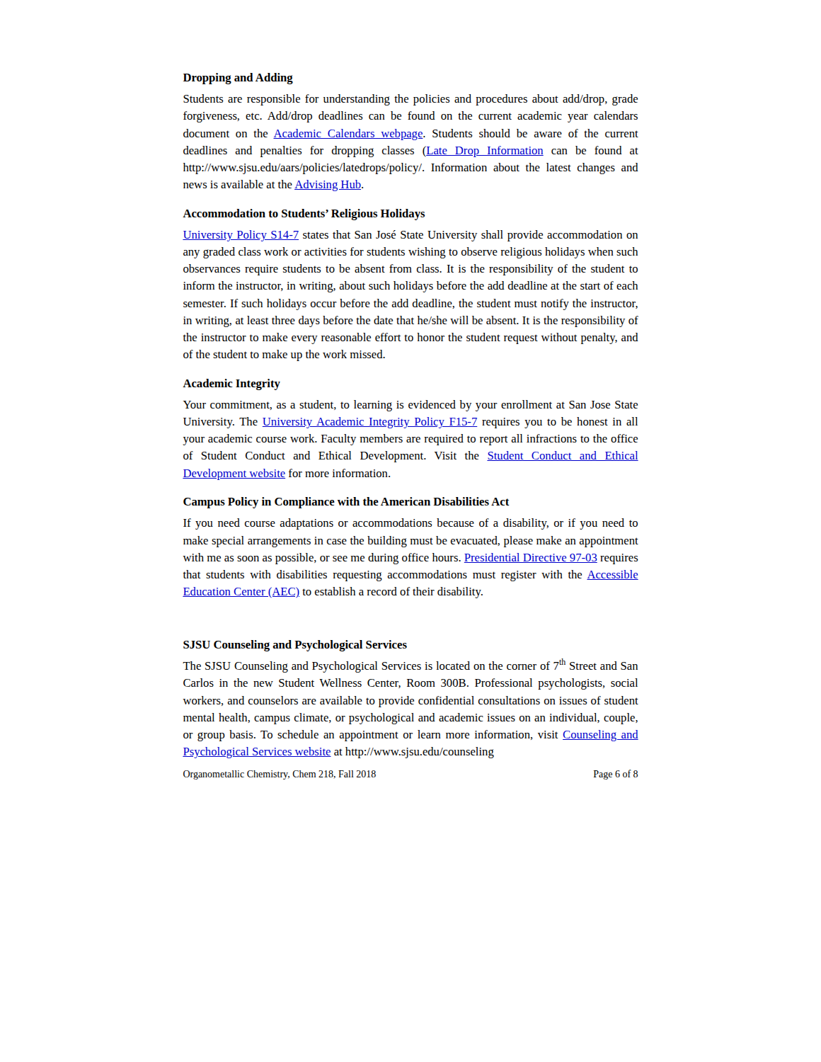Dropping and Adding
Students are responsible for understanding the policies and procedures about add/drop, grade forgiveness, etc. Add/drop deadlines can be found on the current academic year calendars document on the Academic Calendars webpage. Students should be aware of the current deadlines and penalties for dropping classes (Late Drop Information can be found at http://www.sjsu.edu/aars/policies/latedrops/policy/. Information about the latest changes and news is available at the Advising Hub.
Accommodation to Students’ Religious Holidays
University Policy S14-7 states that San José State University shall provide accommodation on any graded class work or activities for students wishing to observe religious holidays when such observances require students to be absent from class. It is the responsibility of the student to inform the instructor, in writing, about such holidays before the add deadline at the start of each semester. If such holidays occur before the add deadline, the student must notify the instructor, in writing, at least three days before the date that he/she will be absent. It is the responsibility of the instructor to make every reasonable effort to honor the student request without penalty, and of the student to make up the work missed.
Academic Integrity
Your commitment, as a student, to learning is evidenced by your enrollment at San Jose State University. The University Academic Integrity Policy F15-7 requires you to be honest in all your academic course work. Faculty members are required to report all infractions to the office of Student Conduct and Ethical Development. Visit the Student Conduct and Ethical Development website for more information.
Campus Policy in Compliance with the American Disabilities Act
If you need course adaptations or accommodations because of a disability, or if you need to make special arrangements in case the building must be evacuated, please make an appointment with me as soon as possible, or see me during office hours. Presidential Directive 97-03 requires that students with disabilities requesting accommodations must register with the Accessible Education Center (AEC) to establish a record of their disability.
SJSU Counseling and Psychological Services
The SJSU Counseling and Psychological Services is located on the corner of 7th Street and San Carlos in the new Student Wellness Center, Room 300B. Professional psychologists, social workers, and counselors are available to provide confidential consultations on issues of student mental health, campus climate, or psychological and academic issues on an individual, couple, or group basis. To schedule an appointment or learn more information, visit Counseling and Psychological Services website at http://www.sjsu.edu/counseling
Organometallic Chemistry, Chem 218, Fall 2018
Page 6 of 8